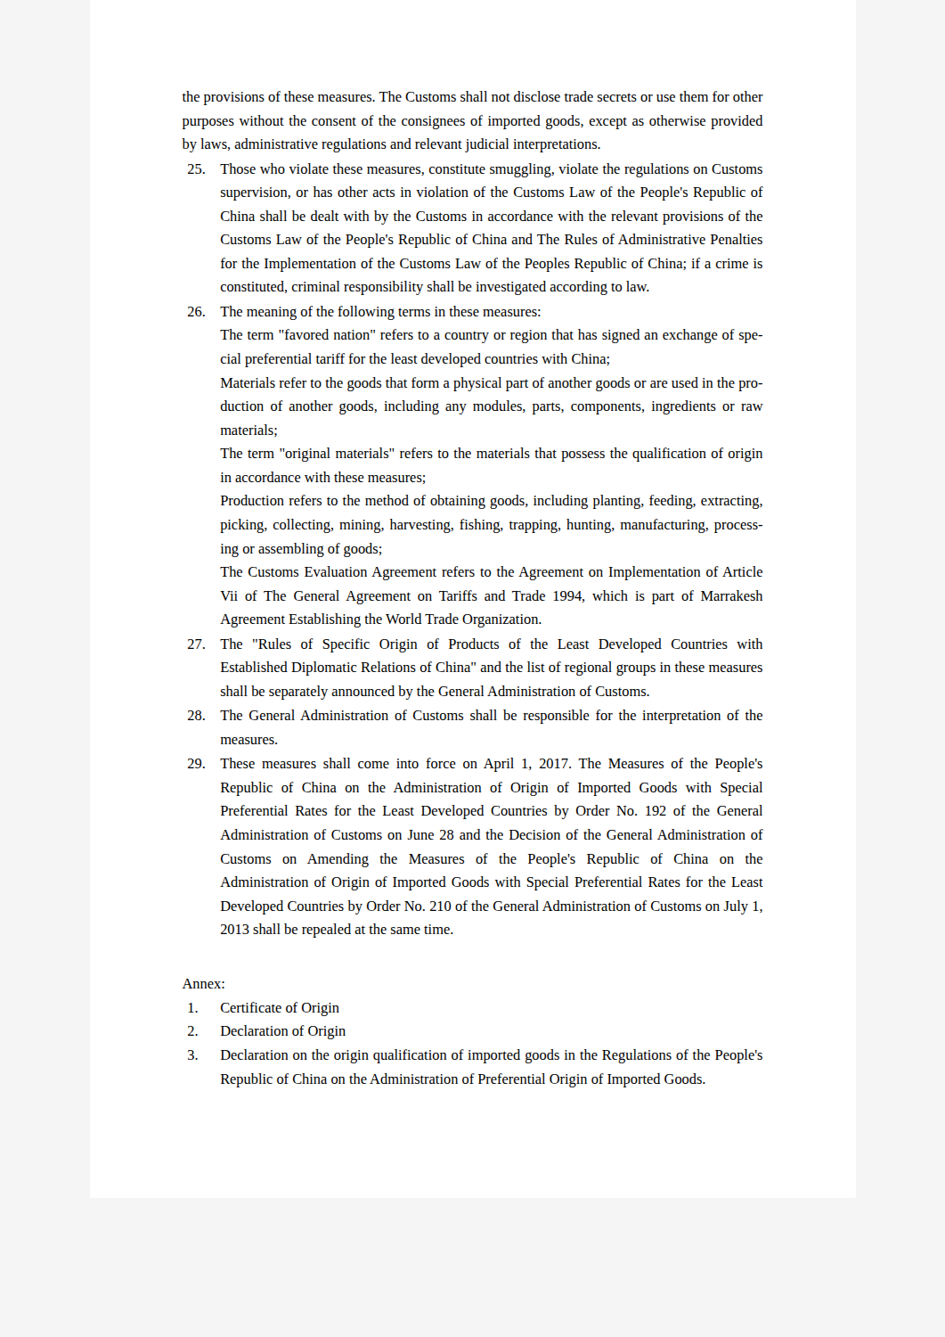the provisions of these measures. The Customs shall not disclose trade secrets or use them for other purposes without the consent of the consignees of imported goods, except as otherwise provided by laws, administrative regulations and relevant judicial interpretations.
Those who violate these measures, constitute smuggling, violate the regulations on Customs supervision, or has other acts in violation of the Customs Law of the People's Republic of China shall be dealt with by the Customs in accordance with the relevant provisions of the Customs Law of the People's Republic of China and The Rules of Administrative Penalties for the Implementation of the Customs Law of the Peoples Republic of China; if a crime is constituted, criminal responsibility shall be investigated according to law.
The meaning of the following terms in these measures:
The term "favored nation" refers to a country or region that has signed an exchange of special preferential tariff for the least developed countries with China;
Materials refer to the goods that form a physical part of another goods or are used in the production of another goods, including any modules, parts, components, ingredients or raw materials;
The term "original materials" refers to the materials that possess the qualification of origin in accordance with these measures;
Production refers to the method of obtaining goods, including planting, feeding, extracting, picking, collecting, mining, harvesting, fishing, trapping, hunting, manufacturing, processing or assembling of goods;
The Customs Evaluation Agreement refers to the Agreement on Implementation of Article Vii of The General Agreement on Tariffs and Trade 1994, which is part of Marrakesh Agreement Establishing the World Trade Organization.
The "Rules of Specific Origin of Products of the Least Developed Countries with Established Diplomatic Relations of China" and the list of regional groups in these measures shall be separately announced by the General Administration of Customs.
The General Administration of Customs shall be responsible for the interpretation of the measures.
These measures shall come into force on April 1, 2017. The Measures of the People's Republic of China on the Administration of Origin of Imported Goods with Special Preferential Rates for the Least Developed Countries by Order No. 192 of the General Administration of Customs on June 28 and the Decision of the General Administration of Customs on Amending the Measures of the People's Republic of China on the Administration of Origin of Imported Goods with Special Preferential Rates for the Least Developed Countries by Order No. 210 of the General Administration of Customs on July 1, 2013 shall be repealed at the same time.
Annex:
Certificate of Origin
Declaration of Origin
Declaration on the origin qualification of imported goods in the Regulations of the People's Republic of China on the Administration of Preferential Origin of Imported Goods.